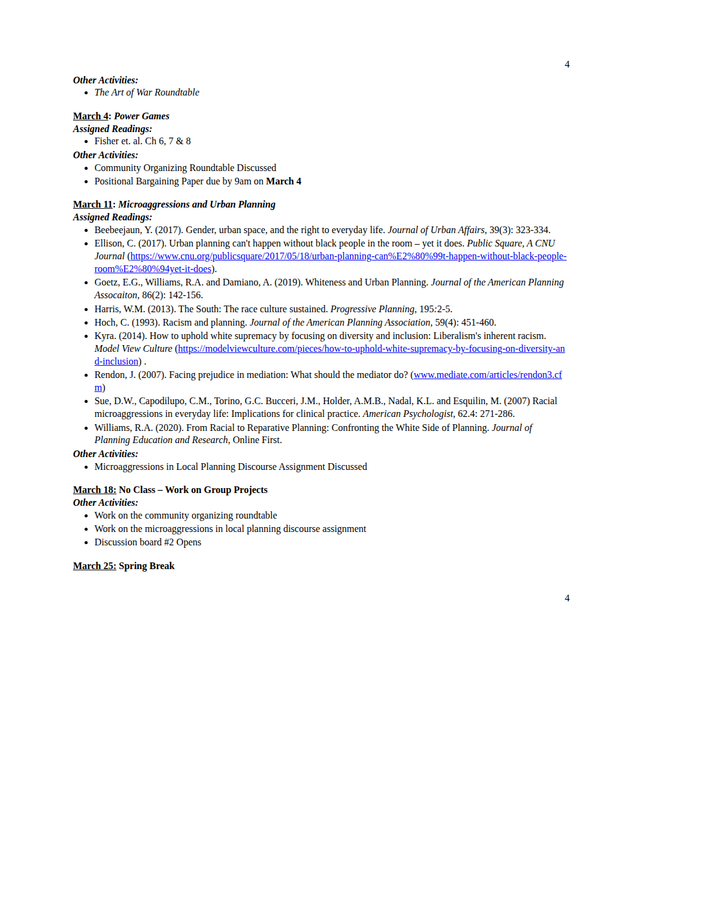4
Other Activities:
The Art of War Roundtable
March 4: Power Games
Assigned Readings:
Fisher et. al. Ch 6, 7 & 8
Other Activities:
Community Organizing Roundtable Discussed
Positional Bargaining Paper due by 9am on March 4
March 11: Microaggressions and Urban Planning
Assigned Readings:
Beebeejaun, Y. (2017). Gender, urban space, and the right to everyday life. Journal of Urban Affairs, 39(3): 323-334.
Ellison, C. (2017). Urban planning can't happen without black people in the room – yet it does. Public Square, A CNU Journal (https://www.cnu.org/publicsquare/2017/05/18/urban-planning-can%E2%80%99t-happen-without-black-people-room%E2%80%94yet-it-does).
Goetz, E.G., Williams, R.A. and Damiano, A. (2019). Whiteness and Urban Planning. Journal of the American Planning Assocaiton, 86(2): 142-156.
Harris, W.M. (2013). The South: The race culture sustained. Progressive Planning, 195: 2-5.
Hoch, C. (1993). Racism and planning. Journal of the American Planning Association, 59(4): 451-460.
Kyra. (2014). How to uphold white supremacy by focusing on diversity and inclusion: Liberalism's inherent racism. Model View Culture (https://modelviewculture.com/pieces/how-to-uphold-white-supremacy-by-focusing-on-diversity-and-inclusion) .
Rendon, J. (2007). Facing prejudice in mediation: What should the mediator do? (www.mediate.com/articles/rendon3.cfm)
Sue, D.W., Capodilupo, C.M., Torino, G.C. Bucceri, J.M., Holder, A.M.B., Nadal, K.L. and Esquilin, M. (2007) Racial microaggressions in everyday life: Implications for clinical practice. American Psychologist, 62.4: 271-286.
Williams, R.A. (2020). From Racial to Reparative Planning: Confronting the White Side of Planning. Journal of Planning Education and Research, Online First.
Other Activities:
Microaggressions in Local Planning Discourse Assignment Discussed
March 18: No Class – Work on Group Projects
Other Activities:
Work on the community organizing roundtable
Work on the microaggressions in local planning discourse assignment
Discussion board #2 Opens
March 25: Spring Break
4